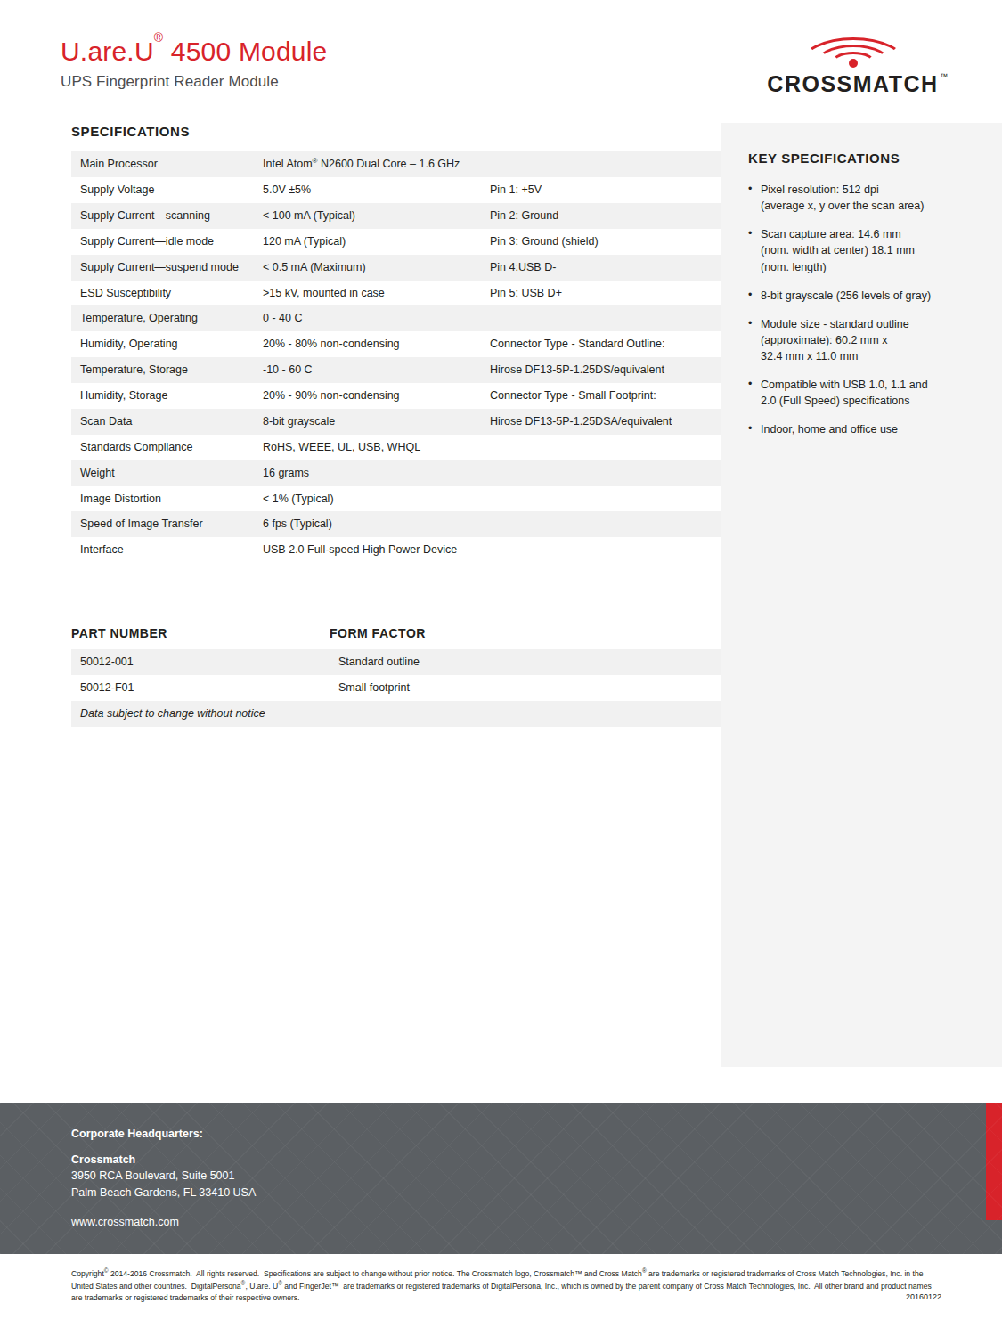U.are.U® 4500 Module
UPS Fingerprint Reader Module
CROSSMATCH™
SPECIFICATIONS
| Main Processor | Intel Atom ® N2600 Dual Core – 1.6 GHz | |
| Supply Voltage | 5.0V ±5% | Pin 1: +5V |
| Supply Current—scanning | < 100 mA (Typical) | Pin 2: Ground |
| Supply Current—idle mode | 120 mA (Typical) | Pin 3: Ground (shield) |
| Supply Current—suspend mode | < 0.5 mA (Maximum) | Pin 4:USB D- |
| ESD Susceptibility | >15 kV, mounted in case | Pin 5: USB D+ |
| Temperature, Operating | 0 - 40 C | |
| Humidity, Operating | 20% - 80% non-condensing | Connector Type - Standard Outline: |
| Temperature, Storage | -10 - 60 C | Hirose DF13-5P-1.25DS/equivalent |
| Humidity, Storage | 20% - 90% non-condensing | Connector Type - Small Footprint: |
| Scan Data | 8-bit grayscale | Hirose DF13-5P-1.25DSA/equivalent |
| Standards Compliance | RoHS, WEEE, UL, USB, WHQL | |
| Weight | 16 grams | |
| Image Distortion | < 1% (Typical) | |
| Speed of Image Transfer | 6 fps (Typical) | |
| Interface | USB 2.0 Full-speed High Power Device |
PART NUMBER
FORM FACTOR
| 50012-001 | Standard outline |
| 50012-F01 | Small footprint |
| Data subject to change without notice | |
KEY SPECIFICATIONS
Pixel resolution: 512 dpi
(average x, y over the scan area)
Scan capture area: 14.6 mm
(nom. width at center) 18.1 mm
(nom. length)
8-bit grayscale (256 levels of gray)
Module size - standard outline
(approximate): 60.2 mm x
32.4 mm x 11.0 mm
Compatible with USB 1.0, 1.1 and
2.0 (Full Speed) specifications
Indoor, home and office use
Corporate Headquarters:
Crossmatch
3950 RCA Boulevard, Suite 5001
Palm Beach Gardens, FL 33410 USA
www.crossmatch.com
Copyright© 2014-2016 Crossmatch. All rights reserved. Specifications are subject to change without prior notice. The Crossmatch logo, Crossmatch™ and Cross Match® are trademarks or registered trademarks of Cross Match Technologies, Inc. in the United States and other countries. DigitalPersona®, U.are. U® and FingerJet™ are trademarks or registered trademarks of DigitalPersona, Inc., which is owned by the parent company of Cross Match Technologies, Inc. All other brand and product names are trademarks or registered trademarks of their respective owners. 20160122